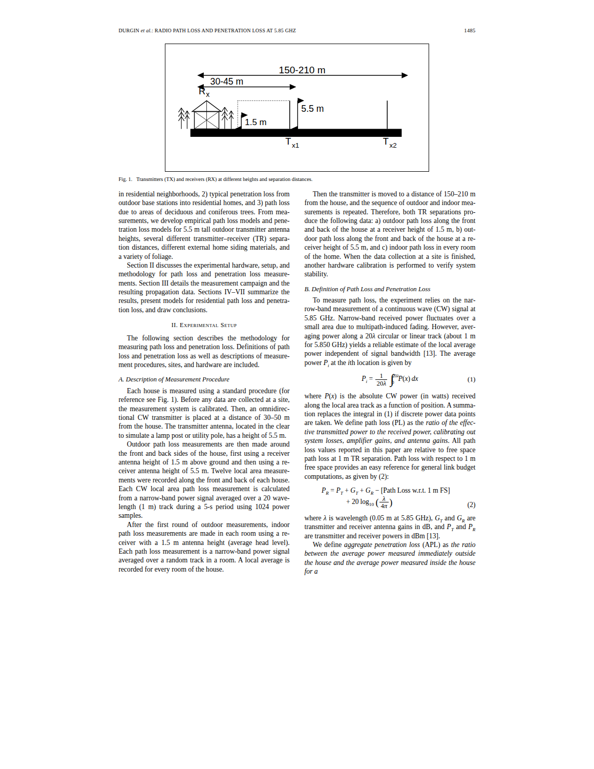DURGIN et al.: RADIO PATH LOSS AND PENETRATION LOSS AT 5.85 GHz
1485
150-210 m 30-45 m R x 1.5 m 5.5 m T x1 T x2
Fig. 1. Transmitters (TX) and receivers (RX) at different heights and separation distances.
in residential neighborhoods, 2) typical penetration loss from outdoor base stations into residential homes, and 3) path loss due to areas of deciduous and coniferous trees. From measurements, we develop empirical path loss models and penetration loss models for 5.5 m tall outdoor transmitter antenna heights, several different transmitter–receiver (TR) separation distances, different external home siding materials, and a variety of foliage.
Section II discusses the experimental hardware, setup, and methodology for path loss and penetration loss measurements. Section III details the measurement campaign and the resulting propagation data. Sections IV–VII summarize the results, present models for residential path loss and penetration loss, and draw conclusions.
II. Experimental Setup
The following section describes the methodology for measuring path loss and penetration loss. Definitions of path loss and penetration loss as well as descriptions of measurement procedures, sites, and hardware are included.
A. Description of Measurement Procedure
Each house is measured using a standard procedure (for reference see Fig. 1). Before any data are collected at a site, the measurement system is calibrated. Then, an omnidirectional CW transmitter is placed at a distance of 30–50 m from the house. The transmitter antenna, located in the clear to simulate a lamp post or utility pole, has a height of 5.5 m.
Outdoor path loss measurements are then made around the front and back sides of the house, first using a receiver antenna height of 1.5 m above ground and then using a receiver antenna height of 5.5 m. Twelve local area measurements were recorded along the front and back of each house. Each CW local area path loss measurement is calculated from a narrow-band power signal averaged over a 20 wavelength (1 m) track during a 5-s period using 1024 power samples.
After the first round of outdoor measurements, indoor path loss measurements are made in each room using a receiver with a 1.5 m antenna height (average head level). Each path loss measurement is a narrow-band power signal averaged over a random track in a room. A local average is recorded for every room of the house.
Then the transmitter is moved to a distance of 150–210 m from the house, and the sequence of outdoor and indoor measurements is repeated. Therefore, both TR separations produce the following data: a) outdoor path loss along the front and back of the house at a receiver height of 1.5 m, b) outdoor path loss along the front and back of the house at a receiver height of 5.5 m, and c) indoor path loss in every room of the home. When the data collection at a site is finished, another hardware calibration is performed to verify system stability.
B. Definition of Path Loss and Penetration Loss
To measure path loss, the experiment relies on the narrow-band measurement of a continuous wave (CW) signal at 5.85 GHz. Narrow-band received power fluctuates over a small area due to multipath-induced fading. However, averaging power along a 20λ circular or linear track (about 1 m for 5.850 GHz) yields a reliable estimate of the local average power independent of signal bandwidth [13]. The average power Pi at the ith location is given by
Pi = 120λ ∫20λ 0 P(x) dx
(1)
where P(x) is the absolute CW power (in watts) received along the local area track as a function of position. A summation replaces the integral in (1) if discrete power data points are taken. We define path loss (PL) as the ratio of the effective transmitted power to the received power, calibrating out system losses, amplifier gains, and antenna gains. All path loss values reported in this paper are relative to free space path loss at 1 m TR separation. Path loss with respect to 1 m free space provides an easy reference for general link budget computations, as given by (2):
PR = PT + GT + GR − [Path Loss w.r.t. 1 m FS]
+ 20 log10 (λ 4π)
(2)
where λ is wavelength (0.05 m at 5.85 GHz), GT and GR are transmitter and receiver antenna gains in dB, and PT and PR are transmitter and receiver powers in dBm [13].
We define aggregate penetration loss (APL) as the ratio between the average power measured immediately outside the house and the average power measured inside the house for a